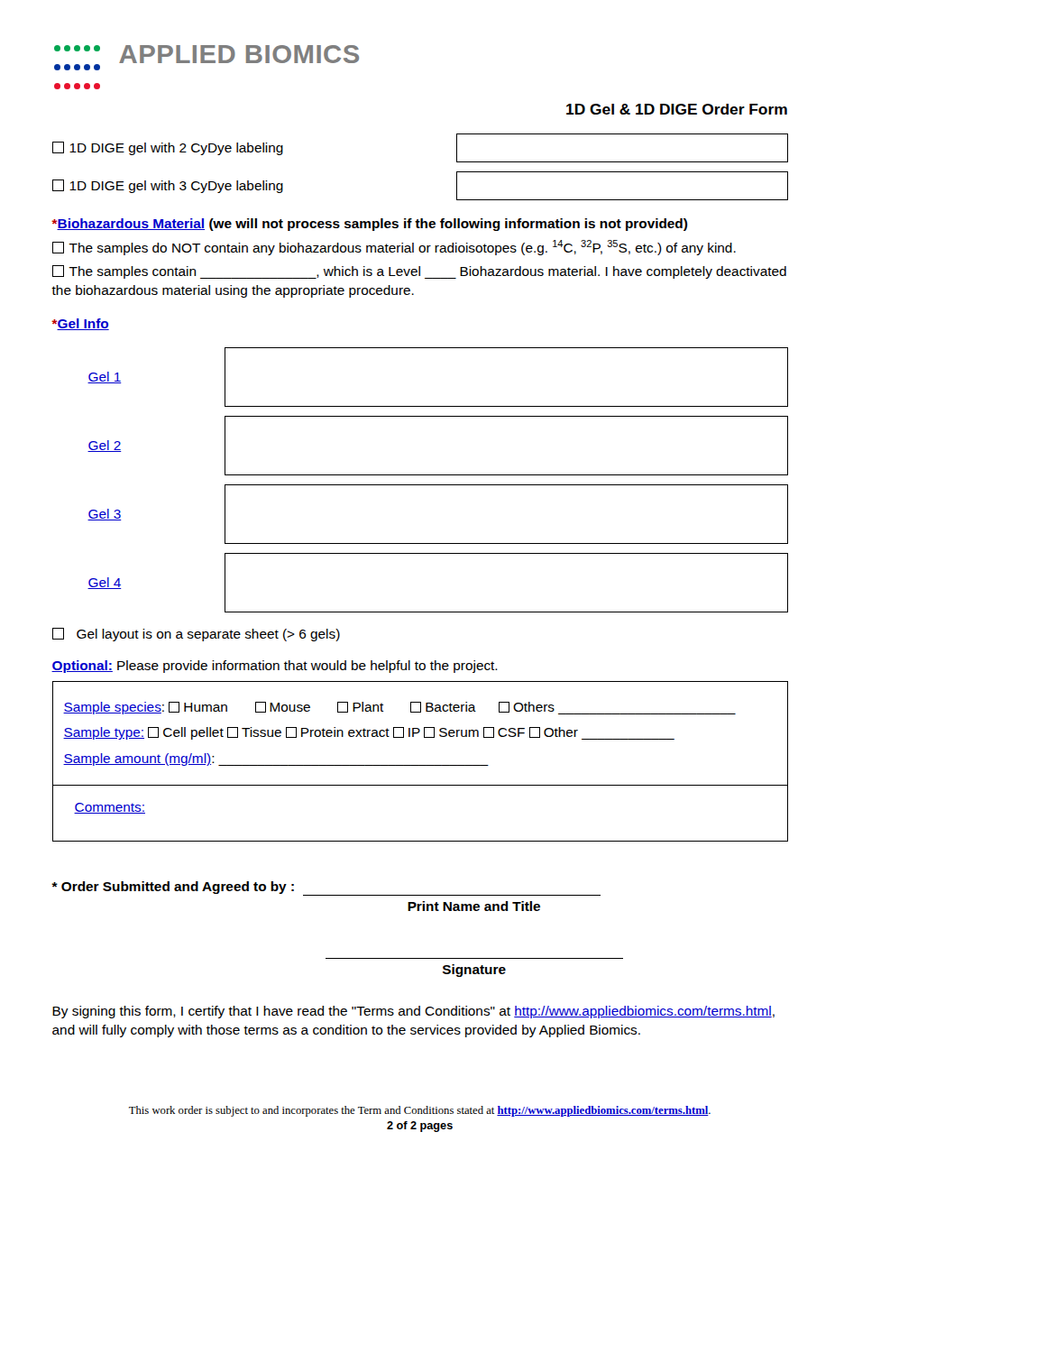APPLIED BIOMICS
1D Gel & 1D DIGE Order Form
1D DIGE gel with 2 CyDye labeling
1D DIGE gel with 3 CyDye labeling
*Biohazardous Material (we will not process samples if the following information is not provided)
The samples do NOT contain any biohazardous material or radioisotopes (e.g. 14C, 32P, 35S, etc.) of any kind.
The samples contain _______________, which is a Level ____ Biohazardous material. I have completely deactivated the biohazardous material using the appropriate procedure.
*Gel Info
| Gel 1 | |
| Gel 2 | |
| Gel 3 | |
| Gel 4 | |
Gel layout is on a separate sheet (> 6 gels)
Optional: Please provide information that would be helpful to the project.
Sample species: Human Mouse Plant Bacteria Others _______________________
Sample type: Cell pellet Tissue Protein extract IP Serum CSF Other ____________
Sample amount (mg/ml): ___________________________________
Comments:
* Order Submitted and Agreed to by :
Print Name and Title
Signature
By signing this form, I certify that I have read the "Terms and Conditions" at http://www.appliedbiomics.com/terms.html, and will fully comply with those terms as a condition to the services provided by Applied Biomics.
This work order is subject to and incorporates the Term and Conditions stated at http://www.appliedbiomics.com/terms.html.
2 of 2 pages